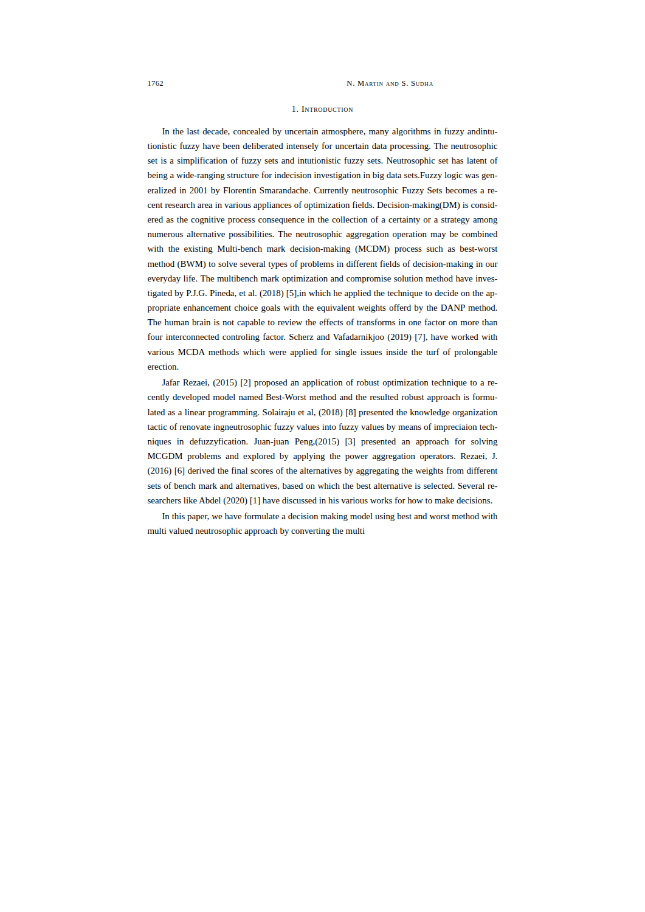1762 N. Martin and S. Sudha
1. Introduction
In the last decade, concealed by uncertain atmosphere, many algorithms in fuzzy andintutionistic fuzzy have been deliberated intensely for uncertain data processing. The neutrosophic set is a simplification of fuzzy sets and intutionistic fuzzy sets. Neutrosophic set has latent of being a wide-ranging structure for indecision investigation in big data sets.Fuzzy logic was generalized in 2001 by Florentin Smarandache. Currently neutrosophic Fuzzy Sets becomes a recent research area in various appliances of optimization fields. Decision-making(DM) is considered as the cognitive process consequence in the collection of a certainty or a strategy among numerous alternative possibilities. The neutrosophic aggregation operation may be combined with the existing Multi-bench mark decision-making (MCDM) process such as best-worst method (BWM) to solve several types of problems in different fields of decision-making in our everyday life. The multibench mark optimization and compromise solution method have investigated by P.J.G. Pineda, et al. (2018) [5],in which he applied the technique to decide on the appropriate enhancement choice goals with the equivalent weights offerd by the DANP method. The human brain is not capable to review the effects of transforms in one factor on more than four interconnected controling factor. Scherz and Vafadarnikjoo (2019) [7], have worked with various MCDA methods which were applied for single issues inside the turf of prolongable erection.
Jafar Rezaei, (2015) [2] proposed an application of robust optimization technique to a recently developed model named Best-Worst method and the resulted robust approach is formulated as a linear programming. Solairaju et al, (2018) [8] presented the knowledge organization tactic of renovate ingneutrosophic fuzzy values into fuzzy values by means of impreciaion techniques in defuzzyfication. Juan-juan Peng,(2015) [3] presented an approach for solving MCGDM problems and explored by applying the power aggregation operators. Rezaei, J. (2016) [6] derived the final scores of the alternatives by aggregating the weights from different sets of bench mark and alternatives, based on which the best alternative is selected. Several researchers like Abdel (2020) [1] have discussed in his various works for how to make decisions.
In this paper, we have formulate a decision making model using best and worst method with multi valued neutrosophic approach by converting the multi